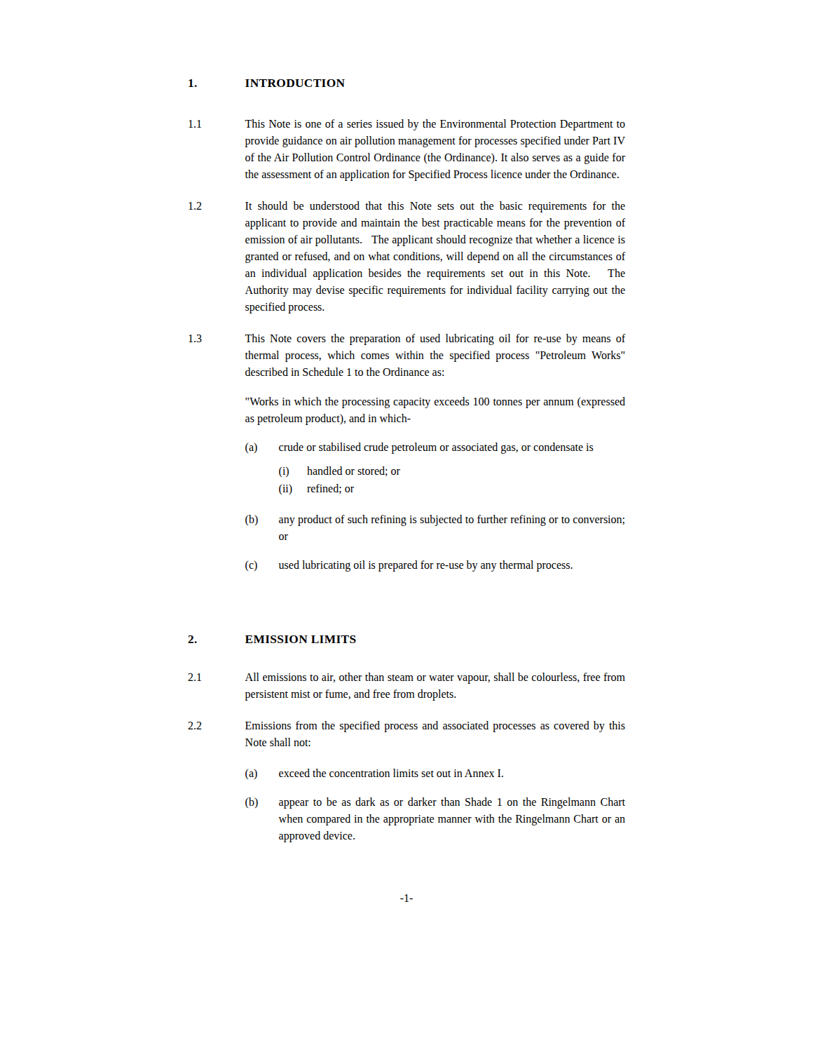1.
INTRODUCTION
1.1
This Note is one of a series issued by the Environmental Protection Department to provide guidance on air pollution management for processes specified under Part IV of the Air Pollution Control Ordinance (the Ordinance). It also serves as a guide for the assessment of an application for Specified Process licence under the Ordinance.
1.2
It should be understood that this Note sets out the basic requirements for the applicant to provide and maintain the best practicable means for the prevention of emission of air pollutants. The applicant should recognize that whether a licence is granted or refused, and on what conditions, will depend on all the circumstances of an individual application besides the requirements set out in this Note. The Authority may devise specific requirements for individual facility carrying out the specified process.
1.3
This Note covers the preparation of used lubricating oil for re-use by means of thermal process, which comes within the specified process "Petroleum Works" described in Schedule 1 to the Ordinance as:
"Works in which the processing capacity exceeds 100 tonnes per annum (expressed as petroleum product), and in which-
(a)
crude or stabilised crude petroleum or associated gas, or condensate is
(i)
handled or stored; or
(ii)
refined; or
(b)
any product of such refining is subjected to further refining or to conversion; or
(c)
used lubricating oil is prepared for re-use by any thermal process.
2.
EMISSION LIMITS
2.1
All emissions to air, other than steam or water vapour, shall be colourless, free from persistent mist or fume, and free from droplets.
2.2
Emissions from the specified process and associated processes as covered by this Note shall not:
(a)
exceed the concentration limits set out in Annex I.
(b)
appear to be as dark as or darker than Shade 1 on the Ringelmann Chart when compared in the appropriate manner with the Ringelmann Chart or an approved device.
-1-